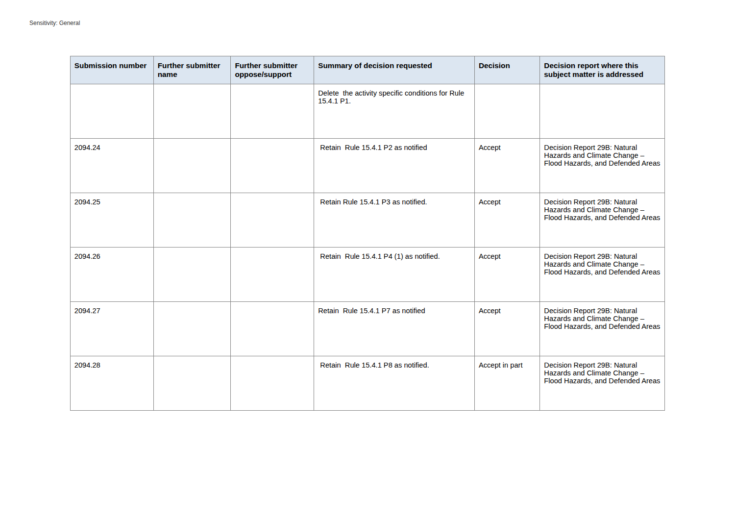Sensitivity: General
| Submission number | Further submitter name | Further submitter oppose/support | Summary of decision requested | Decision | Decision report where this subject matter is addressed |
| --- | --- | --- | --- | --- | --- |
| | | | Delete the activity specific conditions for Rule 15.4.1 P1. | | |
| 2094.24 | | | Retain Rule 15.4.1 P2 as notified | Accept | Decision Report 29B: Natural Hazards and Climate Change – Flood Hazards, and Defended Areas |
| 2094.25 | | | Retain Rule 15.4.1 P3 as notified. | Accept | Decision Report 29B: Natural Hazards and Climate Change – Flood Hazards, and Defended Areas |
| 2094.26 | | | Retain Rule 15.4.1 P4 (1) as notified. | Accept | Decision Report 29B: Natural Hazards and Climate Change – Flood Hazards, and Defended Areas |
| 2094.27 | | | Retain Rule 15.4.1 P7 as notified | Accept | Decision Report 29B: Natural Hazards and Climate Change – Flood Hazards, and Defended Areas |
| 2094.28 | | | Retain Rule 15.4.1 P8 as notified. | Accept in part | Decision Report 29B: Natural Hazards and Climate Change – Flood Hazards, and Defended Areas |